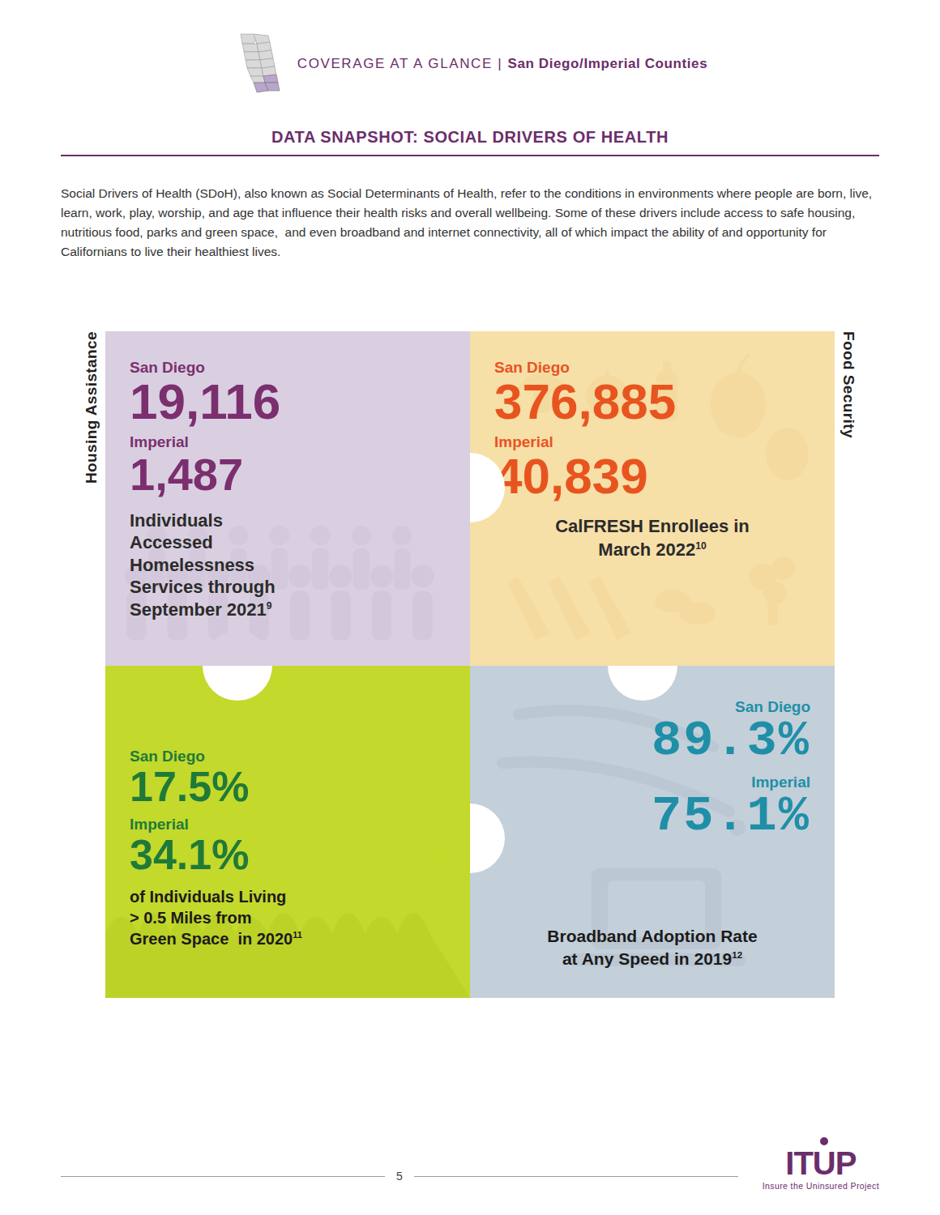COVERAGE AT A GLANCE | San Diego/Imperial Counties
Data Snapshot: Social Drivers of Health
Social Drivers of Health (SDoH), also known as Social Determinants of Health, refer to the conditions in environments where people are born, live, learn, work, play, worship, and age that influence their health risks and overall wellbeing. Some of these drivers include access to safe housing, nutritious food, parks and green space, and even broadband and internet connectivity, all of which impact the ability of and opportunity for Californians to live their healthiest lives.
Housing Assistance
San Diego
19,116
Imperial
1,487
Individuals
Accessed
Homelessness
Services through
September 20219
San Diego
376,885
Imperial
40,839
CalFRESH Enrollees in
March 202210
San Diego
17.5%
Imperial
34.1%
of Individuals Living
> 0.5 Miles from
Green Space in 202011
San Diego
89.3%
Imperial
75.1%
Broadband Adoption Rate
at Any Speed in 201912
Food Security
5
ITUP
Insure the Uninsured Project